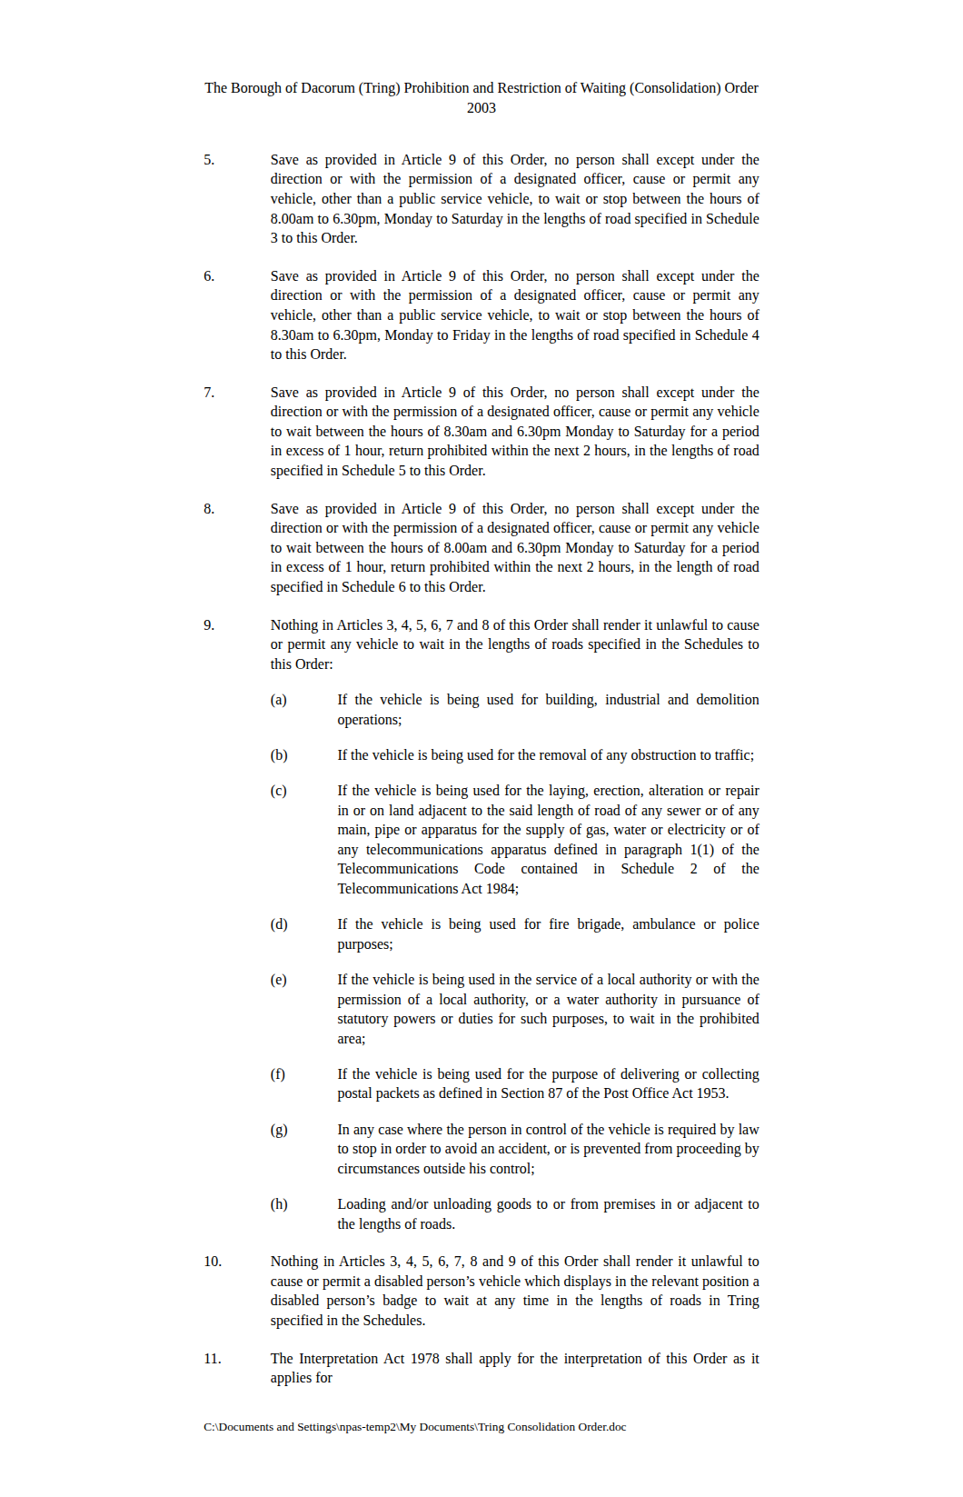The Borough of Dacorum (Tring) Prohibition and Restriction of Waiting (Consolidation) Order 2003
5. Save as provided in Article 9 of this Order, no person shall except under the direction or with the permission of a designated officer, cause or permit any vehicle, other than a public service vehicle, to wait or stop between the hours of 8.00am to 6.30pm, Monday to Saturday in the lengths of road specified in Schedule 3 to this Order.
6. Save as provided in Article 9 of this Order, no person shall except under the direction or with the permission of a designated officer, cause or permit any vehicle, other than a public service vehicle, to wait or stop between the hours of 8.30am to 6.30pm, Monday to Friday in the lengths of road specified in Schedule 4 to this Order.
7. Save as provided in Article 9 of this Order, no person shall except under the direction or with the permission of a designated officer, cause or permit any vehicle to wait between the hours of 8.30am and 6.30pm Monday to Saturday for a period in excess of 1 hour, return prohibited within the next 2 hours, in the lengths of road specified in Schedule 5 to this Order.
8. Save as provided in Article 9 of this Order, no person shall except under the direction or with the permission of a designated officer, cause or permit any vehicle to wait between the hours of 8.00am and 6.30pm Monday to Saturday for a period in excess of 1 hour, return prohibited within the next 2 hours, in the length of road specified in Schedule 6 to this Order.
9. Nothing in Articles 3, 4, 5, 6, 7 and 8 of this Order shall render it unlawful to cause or permit any vehicle to wait in the lengths of roads specified in the Schedules to this Order:
(a) If the vehicle is being used for building, industrial and demolition operations;
(b) If the vehicle is being used for the removal of any obstruction to traffic;
(c) If the vehicle is being used for the laying, erection, alteration or repair in or on land adjacent to the said length of road of any sewer or of any main, pipe or apparatus for the supply of gas, water or electricity or of any telecommunications apparatus defined in paragraph 1(1) of the Telecommunications Code contained in Schedule 2 of the Telecommunications Act 1984;
(d) If the vehicle is being used for fire brigade, ambulance or police purposes;
(e) If the vehicle is being used in the service of a local authority or with the permission of a local authority, or a water authority in pursuance of statutory powers or duties for such purposes, to wait in the prohibited area;
(f) If the vehicle is being used for the purpose of delivering or collecting postal packets as defined in Section 87 of the Post Office Act 1953.
(g) In any case where the person in control of the vehicle is required by law to stop in order to avoid an accident, or is prevented from proceeding by circumstances outside his control;
(h) Loading and/or unloading goods to or from premises in or adjacent to the lengths of roads.
10. Nothing in Articles 3, 4, 5, 6, 7, 8 and 9 of this Order shall render it unlawful to cause or permit a disabled person’s vehicle which displays in the relevant position a disabled person’s badge to wait at any time in the lengths of roads in Tring specified in the Schedules.
11. The Interpretation Act 1978 shall apply for the interpretation of this Order as it applies for
C:\Documents and Settings\npas-temp2\My Documents\Tring Consolidation Order.doc